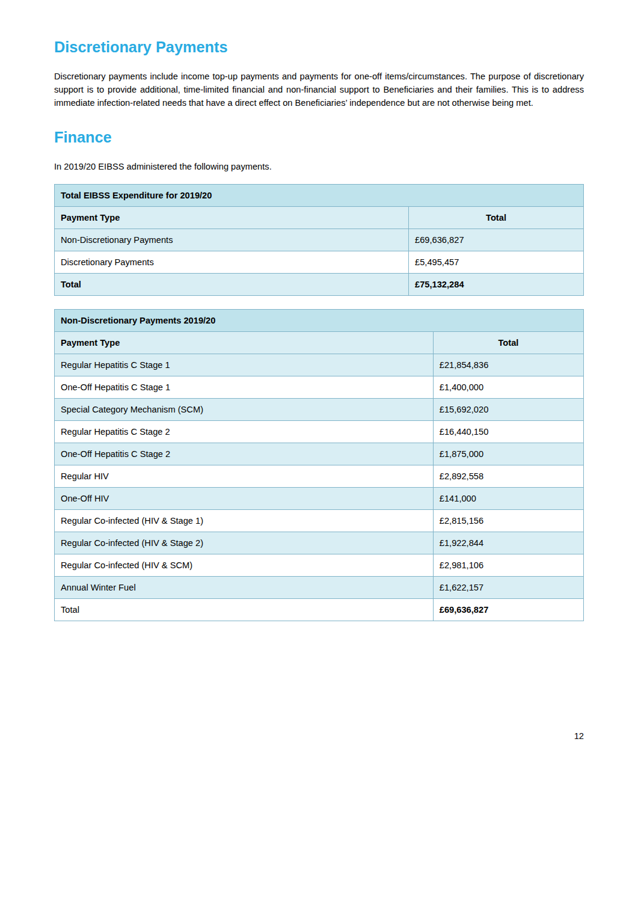Discretionary Payments
Discretionary payments include income top-up payments and payments for one-off items/circumstances. The purpose of discretionary support is to provide additional, time-limited financial and non-financial support to Beneficiaries and their families. This is to address immediate infection-related needs that have a direct effect on Beneficiaries’ independence but are not otherwise being met.
Finance
In 2019/20 EIBSS administered the following payments.
| Total EIBSS Expenditure for 2019/20 |
| --- |
| Payment Type | Total |
| Non-Discretionary Payments | £69,636,827 |
| Discretionary Payments | £5,495,457 |
| Total | £75,132,284 |
| Non-Discretionary Payments 2019/20 |
| --- |
| Payment Type | Total |
| Regular Hepatitis C Stage 1 | £21,854,836 |
| One-Off Hepatitis C Stage 1 | £1,400,000 |
| Special Category Mechanism (SCM) | £15,692,020 |
| Regular Hepatitis C Stage 2 | £16,440,150 |
| One-Off Hepatitis C Stage 2 | £1,875,000 |
| Regular HIV | £2,892,558 |
| One-Off HIV | £141,000 |
| Regular Co-infected (HIV & Stage 1) | £2,815,156 |
| Regular Co-infected (HIV & Stage 2) | £1,922,844 |
| Regular Co-infected (HIV & SCM) | £2,981,106 |
| Annual Winter Fuel | £1,622,157 |
| Total | £69,636,827 |
12